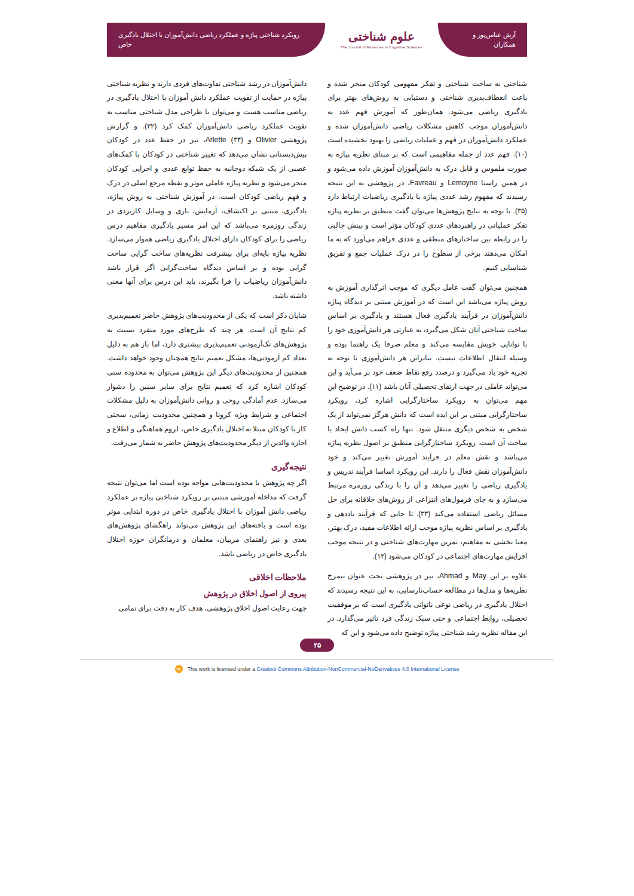آرش عباس‌پور و همکاران
علوم شناختی
The Journal of Advances in Cognitive Sciences
رویکرد شناختی پیاژه و عملکرد ریاضی دانش‌آموزان با اختلال یادگیری خاص
شناختی به ساخت شناختی و تفکر مفهومی کودکان منجر شده و باعث انعطاف‌پذیری شناختی و دستیابی به روش‌های بهتر برای یادگیری ریاضی می‌شود. همان‌طور که آموزش فهم عدد به دانش‌آموزان موجب کاهش مشکلات ریاضی دانش‌آموزان شده و عملکرد دانش‌آموزان در فهم و عملیات ریاضی را بهبود بخشیده است (۱۰). فهم عدد از جمله مفاهیمی است که بر مبنای نظریه پیاژه به صورت ملموس و قابل درک به دانش‌آموزان آموزش داده می‌شود و در همین راستا Lemoyne و Favreau، در پژوهشی به این نتیجه رسیدند که مفهوم رشد عددی پیاژه با یادگیری ریاضیات ارتباط دارد (۳۵). با توجه به نتایج پژوهش‌ها می‌توان گفت منطبق بر نظریه پیاژه تفکر عملیاتی در راهبردهای عددی کودکان مؤثر است و بینش جالبی را در رابطه بین ساختارهای منطقی و عددی فراهم می‌آورد که به ما امکان می‌دهند برخی از سطوح را در درک عملیات جمع و تفریق شناسایی کنیم.
همچنین می‌توان گفت عامل دیگری که موجب اثرگذاری آموزش به روش پیاژه می‌باشد این است که در آموزش مبتنی بر دیدگاه پیاژه دانش‌آموزان در فرآیند یادگیری فعال هستند و یادگیری بر اساس ساخت شناختی آنان شکل می‌گیرد، به عبارتی هر دانش‌آموزی خود را با توانایی خویش مقایسه می‌کند و معلم صرفا یک راهنما بوده و وسیله انتقال اطلاعات نیست. بنابراین هر دانش‌آموزی با توجه به تجربه خود یاد می‌گیرد و درصدد رفع نقاط ضعف خود بر می‌آید و این می‌تواند عاملی در جهت ارتقای تحصیلی آنان باشد (۱۱). در توضیح این مهم می‌توان به رویکرد ساختارگرایی اشاره کرد، رویکرد ساختارگرایی مبتنی بر این ایده است که دانش هرگز نمی‌تواند از یک شخص به شخص دیگری منتقل شود. تنها راه کسب دانش ایجاد یا ساخت آن است. رویکرد ساختارگرایی منطبق بر اصول نظریه پیاژه می‌باشد و نقش معلم در فرآیند آموزش تغییر می‌کند و خود دانش‌آموزان نقش فعال را دارند. این رویکرد اساسا فرآیند تدریس و یادگیری ریاضی را تغییر می‌دهد و آن را با زندگی روزمره مرتبط می‌سازد و به جای فرمول‌های انتزاعی از روش‌های خلاقانه برای حل مسائل ریاضی استفاده می‌کند (۳۳). تا جایی که فرآیند یاددهی و یادگیری بر اساس نظریه پیاژه موجب ارائه اطلاعات مفید، درک بهتر، معنا بخشی به مفاهیم، تمرین مهارت‌های شناختی و در نتیجه موجب افزایش مهارت‌های اجتماعی در کودکان می‌شود (۱۲).
علاوه بر این May و Ahmad، نیز در پژوهشی تحت عنوان نیمرخ نظریه‌ها و مدل‌ها در مطالعه حساب‌نارسایی، به این نتیجه رسیدند که اختلال یادگیری در ریاضی نوعی ناتوانی یادگیری است که بر موفقیت تحصیلی، روابط اجتماعی و حتی سبک زندگی فرد تاثیر می‌گذارد. در این مقاله نظریه رشد شناختی پیاژه توضیح داده می‌شود و این که
دانش‌آموزان در رشد شناختی تفاوت‌های فردی دارند و نظریه شناختی پیاژه در حمایت از تقویت عملکرد دانش آموزان با اختلال یادگیری در ریاضی مناسب هست و می‌توان با طراحی مدل شناختی مناسب به تقویت عملکرد ریاضی دانش‌آموزان کمک کرد (۳۲). و گزارش پژوهشی Olivier و Arlette (۳۴)، نیز در حفظ عدد در کودکان پیش‌دبستانی نشان می‌دهد که تغییر شناختی در کودکان با کمک‌های عصبی از یک شبکه دوجانبه به حفظ توابع عددی و اجرایی کودکان منجر می‌شود و نظریه پیاژه عاملی موثر و نقطه مرجع اصلی در درک و فهم ریاضی کودکان است. در آموزش شناختی به روش پیاژه، یادگیری، مبتنی بر اکتشاف، آزمایش، بازی و وسایل کاربردی در زندگی روزمره می‌باشد که این امر مسیر یادگیری مفاهیم درس ریاضی را برای کودکان دارای اختلال یادگیری ریاضی هموار می‌سازد. نظریه پیاژه پایه‌ای برای پیشرفت نظریه‌های ساخت گرایی ساخت گرایی بوده و بر اساس دیدگاه ساخت‌گرایی اگر قرار باشد دانش‌آموزان ریاضیات را فرا بگیرند، باید این درس برای آنها معنی داشته باشد.
شایان ذکر است که یکی از محدودیت‌های پژوهش حاضر تعمیم‌پذیری کم نتایج آن است. هر چند که طرح‌های مورد منفرد نسبت به پژوهش‌های تک‌آزمودنی تعمیم‌پذیری بیشتری دارد، اما باز هم به دلیل تعداد کم آزمودنی‌ها، مشکل تعمیم نتایج همچنان وجود خواهد داشت. همچنین از محدودیت‌های دیگر این پژوهش می‌توان به محدوده سنی کودکان اشاره کرد که تعمیم نتایج برای سایر سنین را دشوار می‌سازد. عدم آمادگی روحی و روانی دانش‌آموزان به دلیل مشکلات اجتماعی و شرایط ویژه کرونا و همچنین محدودیت زمانی، سختی کار با کودکان مبتلا به اختلال یادگیری خاص، لزوم هماهنگی و اطلاع و اجازه والدین از دیگر محدودیت‌های پژوهش حاضر به شمار می‌رفت.
نتیجه‌گیری
اگر چه پژوهش با محدودیت‌هایی مواجه بوده است اما می‌توان نتیجه گرفت که مداخله آموزشی مبتنی بر رویکرد شناختی پیاژه بر عملکرد ریاضی دانش آموزان با اختلال یادگیری خاص در دوره ابتدایی موثر بوده است و یافته‌های این پژوهش می‌تواند راهگشای پژوهش‌های بعدی و نیز راهنمای مربیان، معلمان و درمانگران حوزه اختلال یادگیری خاص در ریاضی باشد.
ملاحظات اخلاقی
پیروی از اصول اخلاق در پژوهش
جهت رعایت اصول اخلاق پژوهشی، هدف کار به دقت برای تمامی
۲۵
cc This work is licensed under a Creative Commons Attribution-NonCommercial-NoDerivatives 4.0 International License